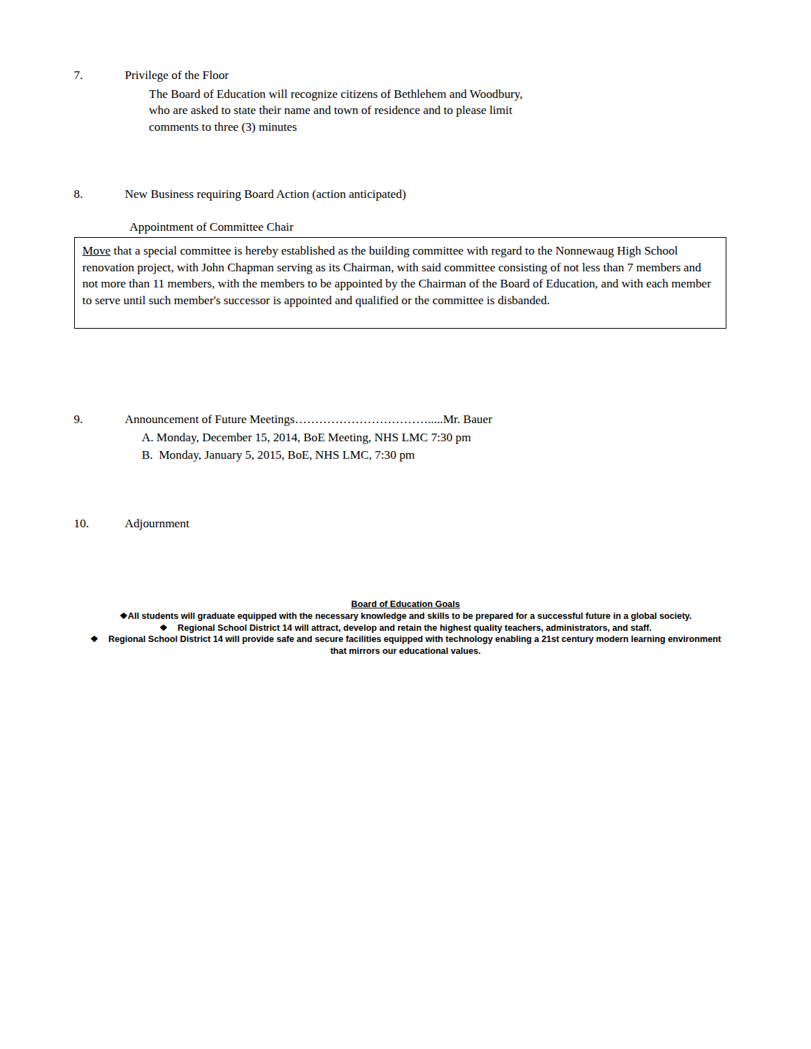7.
Privilege of the Floor
The Board of Education will recognize citizens of Bethlehem and Woodbury,
who are asked to state their name and town of residence and to please limit
comments to three (3) minutes
8.
New Business requiring Board Action (action anticipated)
Appointment of Committee Chair
Move that a special committee is hereby established as the building committee with regard to the Nonnewaug High School renovation project, with John Chapman serving as its Chairman, with said committee consisting of not less than 7 members and not more than 11 members, with the members to be appointed by the Chairman of the Board of Education, and with each member to serve until such member's successor is appointed and qualified or the committee is disbanded.
9.
Announcement of Future Meetings…………………………….....Mr. Bauer
A. Monday, December 15, 2014, BoE Meeting, NHS LMC 7:30 pm
B. Monday, January 5, 2015, BoE, NHS LMC, 7:30 pm
10.
Adjournment
Board of Education Goals
❖All students will graduate equipped with the necessary knowledge and skills to be prepared for a successful future in a global society.
❖ Regional School District 14 will attract, develop and retain the highest quality teachers, administrators, and staff.
❖ Regional School District 14 will provide safe and secure facilities equipped with technology enabling a 21st century modern learning environment that mirrors our educational values.